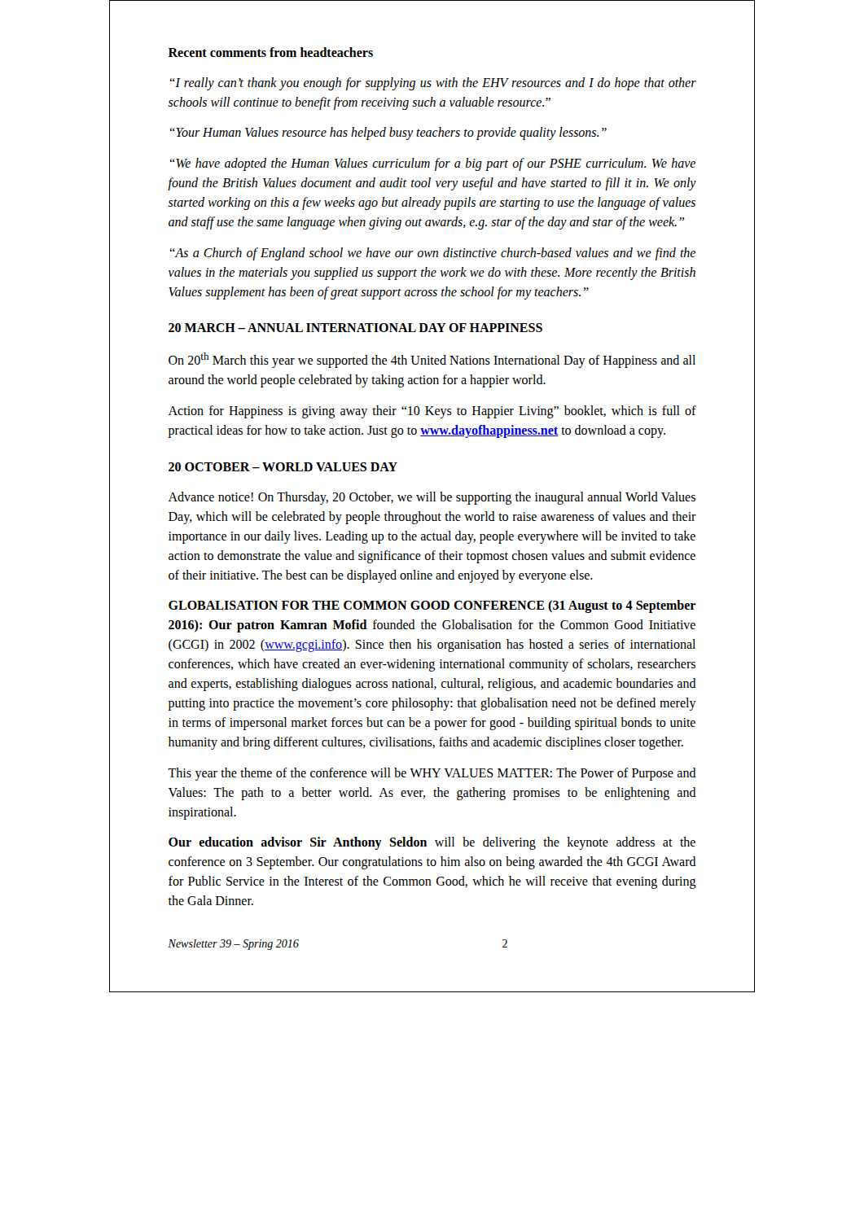Recent comments from headteachers
“I really can’t thank you enough for supplying us with the EHV resources and I do hope that other schools will continue to benefit from receiving such a valuable resource.”
“Your Human Values resource has helped busy teachers to provide quality lessons.”
“We have adopted the Human Values curriculum for a big part of our PSHE curriculum. We have found the British Values document and audit tool very useful and have started to fill it in. We only started working on this a few weeks ago but already pupils are starting to use the language of values and staff use the same language when giving out awards, e.g. star of the day and star of the week.”
“As a Church of England school we have our own distinctive church-based values and we find the values in the materials you supplied us support the work we do with these. More recently the British Values supplement has been of great support across the school for my teachers.”
20 MARCH – ANNUAL INTERNATIONAL DAY OF HAPPINESS
On 20th March this year we supported the 4th United Nations International Day of Happiness and all around the world people celebrated by taking action for a happier world.
Action for Happiness is giving away their “10 Keys to Happier Living” booklet, which is full of practical ideas for how to take action. Just go to www.dayofhappiness.net to download a copy.
20 OCTOBER – WORLD VALUES DAY
Advance notice! On Thursday, 20 October, we will be supporting the inaugural annual World Values Day, which will be celebrated by people throughout the world to raise awareness of values and their importance in our daily lives. Leading up to the actual day, people everywhere will be invited to take action to demonstrate the value and significance of their topmost chosen values and submit evidence of their initiative. The best can be displayed online and enjoyed by everyone else.
GLOBALISATION FOR THE COMMON GOOD CONFERENCE (31 August to 4 September 2016): Our patron Kamran Mofid founded the Globalisation for the Common Good Initiative (GCGI) in 2002 (www.gcgi.info). Since then his organisation has hosted a series of international conferences, which have created an ever-widening international community of scholars, researchers and experts, establishing dialogues across national, cultural, religious, and academic boundaries and putting into practice the movement’s core philosophy: that globalisation need not be defined merely in terms of impersonal market forces but can be a power for good - building spiritual bonds to unite humanity and bring different cultures, civilisations, faiths and academic disciplines closer together.
This year the theme of the conference will be WHY VALUES MATTER: The Power of Purpose and Values: The path to a better world. As ever, the gathering promises to be enlightening and inspirational.
Our education advisor Sir Anthony Seldon will be delivering the keynote address at the conference on 3 September. Our congratulations to him also on being awarded the 4th GCGI Award for Public Service in the Interest of the Common Good, which he will receive that evening during the Gala Dinner.
Newsletter 39 – Spring 2016 2